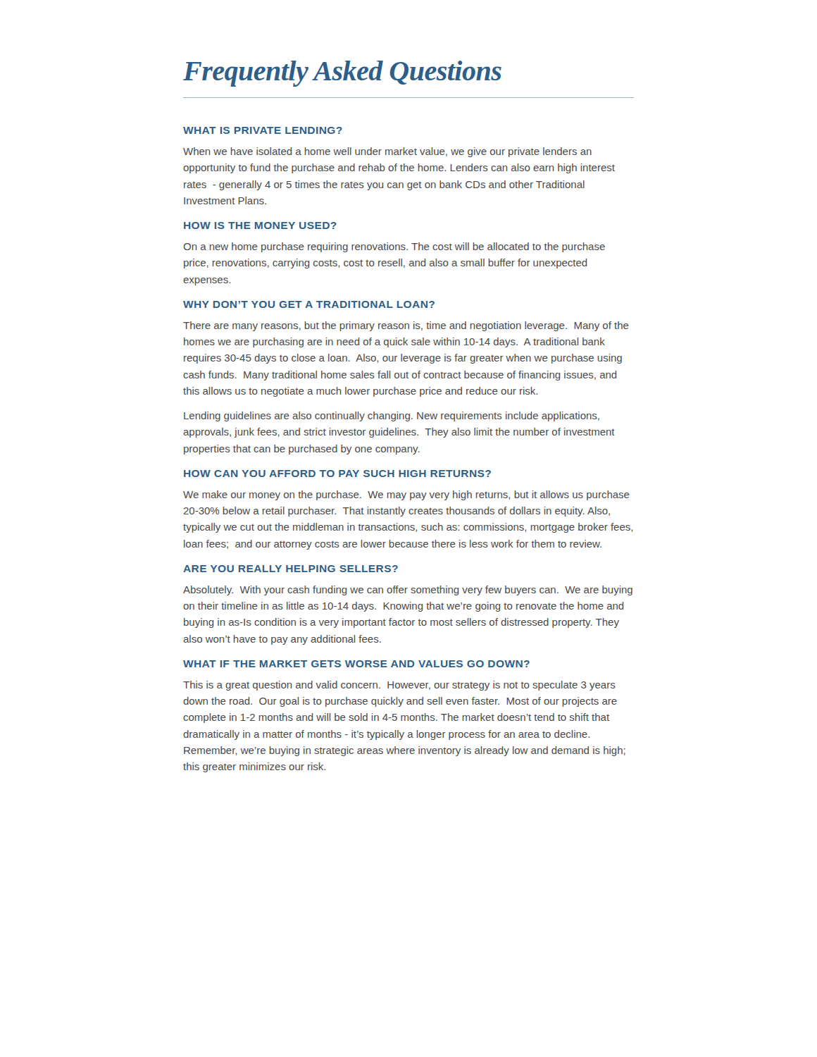Frequently Asked Questions
What is private lending?
When we have isolated a home well under market value, we give our private lenders an opportunity to fund the purchase and rehab of the home. Lenders can also earn high interest rates - generally 4 or 5 times the rates you can get on bank CDs and other Traditional Investment Plans.
How is the money used?
On a new home purchase requiring renovations. The cost will be allocated to the purchase price, renovations, carrying costs, cost to resell, and also a small buffer for unexpected expenses.
Why don’t you get a traditional loan?
There are many reasons, but the primary reason is, time and negotiation leverage. Many of the homes we are purchasing are in need of a quick sale within 10-14 days. A traditional bank requires 30-45 days to close a loan. Also, our leverage is far greater when we purchase using cash funds. Many traditional home sales fall out of contract because of financing issues, and this allows us to negotiate a much lower purchase price and reduce our risk.
Lending guidelines are also continually changing. New requirements include applications, approvals, junk fees, and strict investor guidelines. They also limit the number of investment properties that can be purchased by one company.
How can you afford to pay such high returns?
We make our money on the purchase. We may pay very high returns, but it allows us purchase 20-30% below a retail purchaser. That instantly creates thousands of dollars in equity. Also, typically we cut out the middleman in transactions, such as: commissions, mortgage broker fees, loan fees; and our attorney costs are lower because there is less work for them to review.
Are you really helping sellers?
Absolutely. With your cash funding we can offer something very few buyers can. We are buying on their timeline in as little as 10-14 days. Knowing that we’re going to renovate the home and buying in as-Is condition is a very important factor to most sellers of distressed property. They also won’t have to pay any additional fees.
What if the market gets worse and values go down?
This is a great question and valid concern. However, our strategy is not to speculate 3 years down the road. Our goal is to purchase quickly and sell even faster. Most of our projects are complete in 1-2 months and will be sold in 4-5 months. The market doesn’t tend to shift that dramatically in a matter of months - it’s typically a longer process for an area to decline. Remember, we’re buying in strategic areas where inventory is already low and demand is high; this greater minimizes our risk.